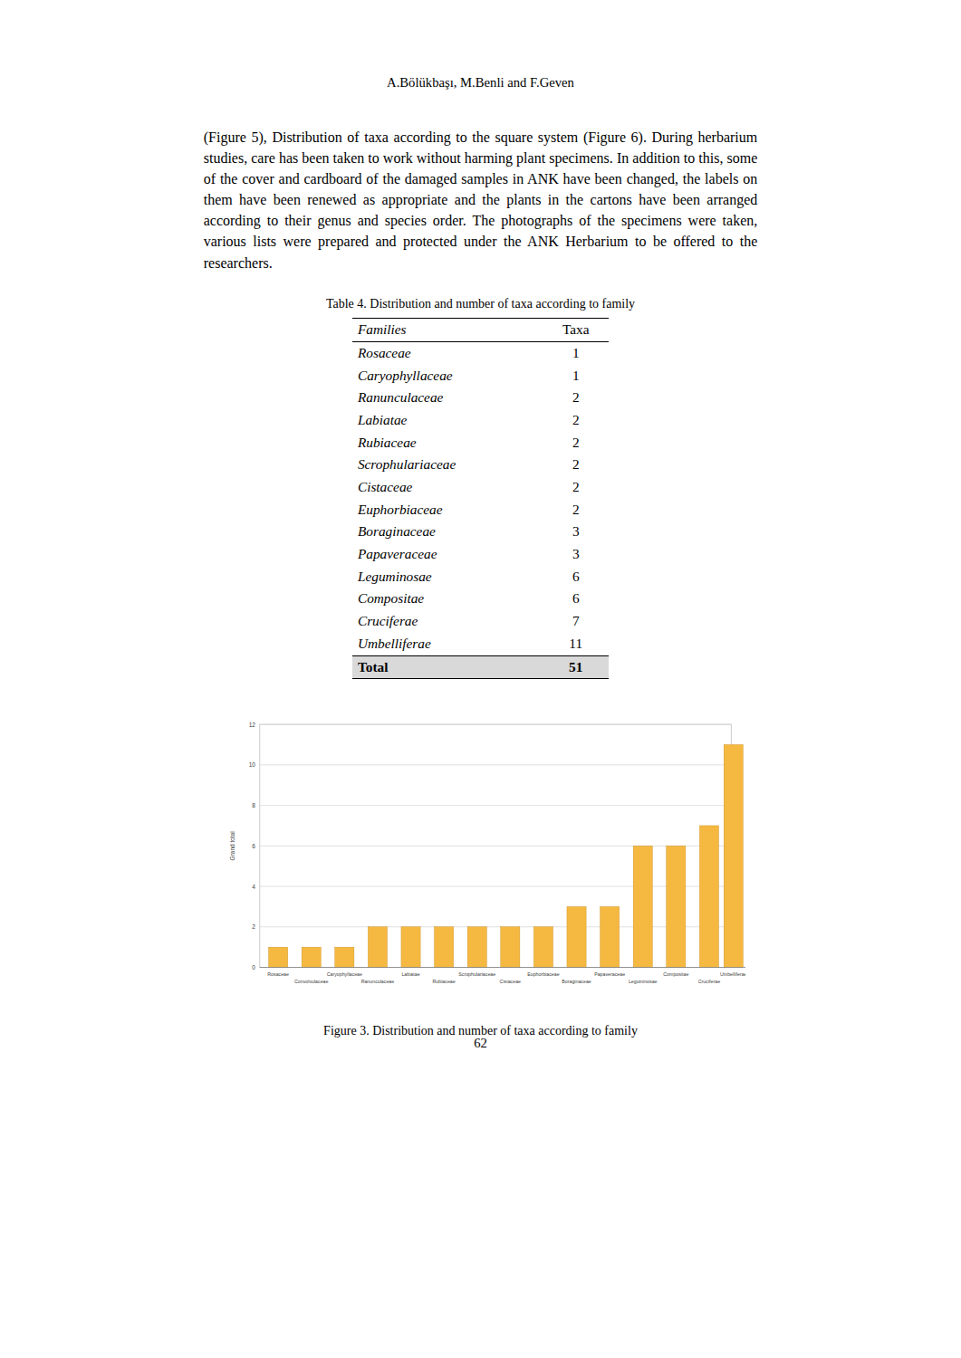A.Bölükbaşı, M.Benli and F.Geven
(Figure 5), Distribution of taxa according to the square system (Figure 6). During herbarium studies, care has been taken to work without harming plant specimens. In addition to this, some of the cover and cardboard of the damaged samples in ANK have been changed, the labels on them have been renewed as appropriate and the plants in the cartons have been arranged according to their genus and species order. The photographs of the specimens were taken, various lists were prepared and protected under the ANK Herbarium to be offered to the researchers.
Table 4. Distribution and number of taxa according to family
| Families | Taxa |
| --- | --- |
| Rosaceae | 1 |
| Caryophyllaceae | 1 |
| Ranunculaceae | 2 |
| Labiatae | 2 |
| Rubiaceae | 2 |
| Scrophulariaceae | 2 |
| Cistaceae | 2 |
| Euphorbiaceae | 2 |
| Boraginaceae | 3 |
| Papaveraceae | 3 |
| Leguminosae | 6 |
| Compositae | 6 |
| Cruciferae | 7 |
| Umbelliferae | 11 |
| Total | 51 |
0 2 4 6 8 10 12 Grand total Rosaceae Convolvulaceae Caryophyllaceae Ranunculaceae Labiatae Rubiaceae Scrophulariaceae Cistaceae Euphorbiaceae Boraginaceae Papaveraceae Leguminosae Compositae Cruciferae Umbelliferae
Figure 3. Distribution and number of taxa according to family
62